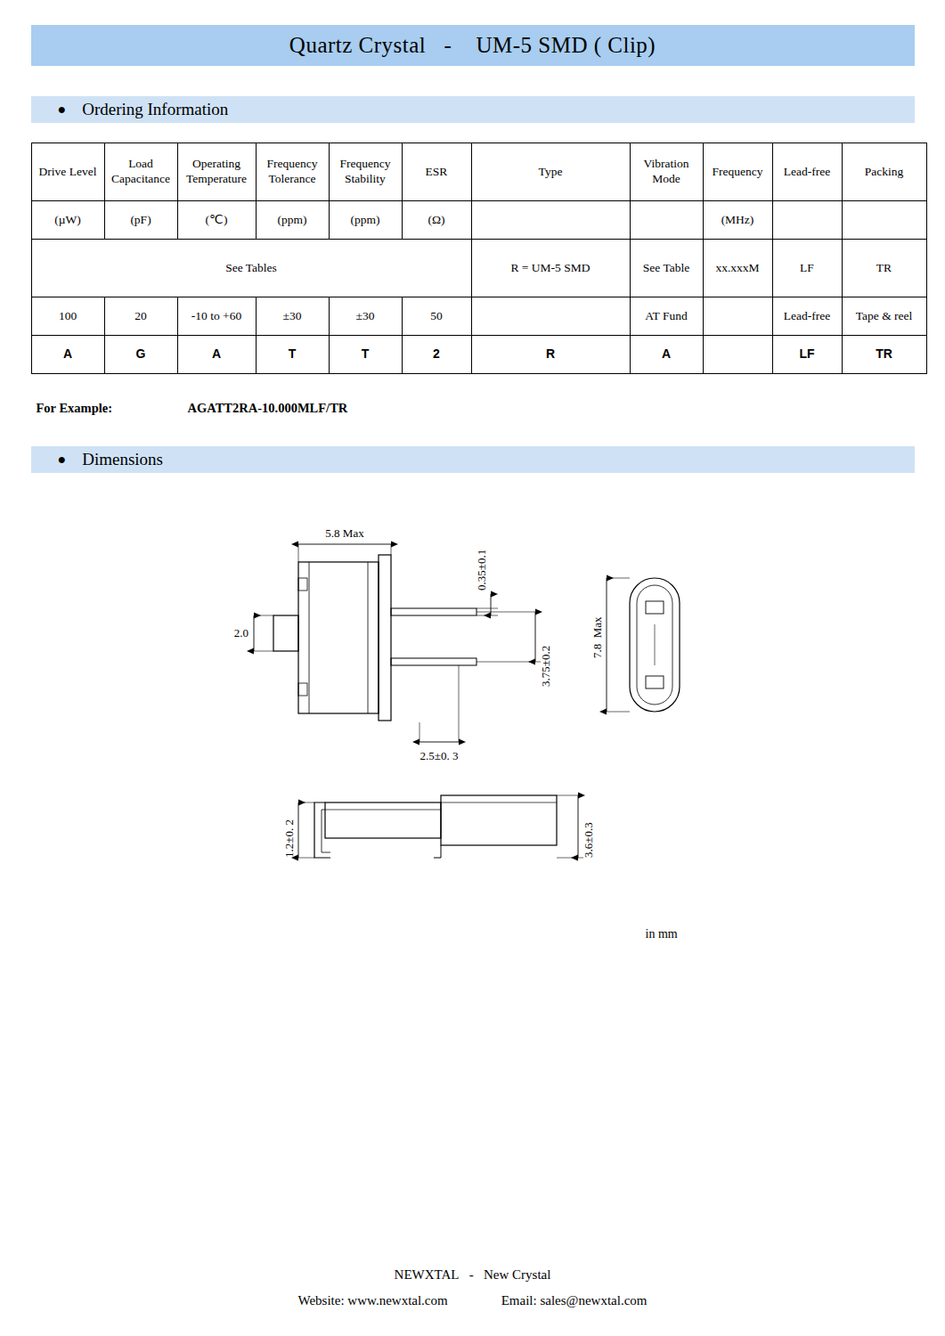Quartz Crystal - UM-5 SMD ( Clip)
● Ordering Information
| Drive Level | Load Capacitance | Operating Temperature | Frequency Tolerance | Frequency Stability | ESR | Type | Vibration Mode | Frequency | Lead-free | Packing |
| (µW) | (pF) | (℃) | (ppm) | (ppm) | (Ω) | | | (MHz) | | |
| See Tables | R = UM-5 SMD | See Table | xx.xxxM | LF | TR |
| 100 | 20 | -10 to +60 | ±30 | ±30 | 50 | | AT Fund | | Lead-free | Tape & reel |
| A | G | A | T | T | 2 | R | A | | LF | TR |
For Example: AGATT2RA-10.000MLF/TR
● Dimensions
5.8 Max 2.0 0.35±0.1 3.75±0.2 2.5±0. 3 7.8 Max 1.2±0. 2 3.6±0.3
in mm
NEWXTAL - New Crystal
Website: www.newxtal.com Email: sales@newxtal.com